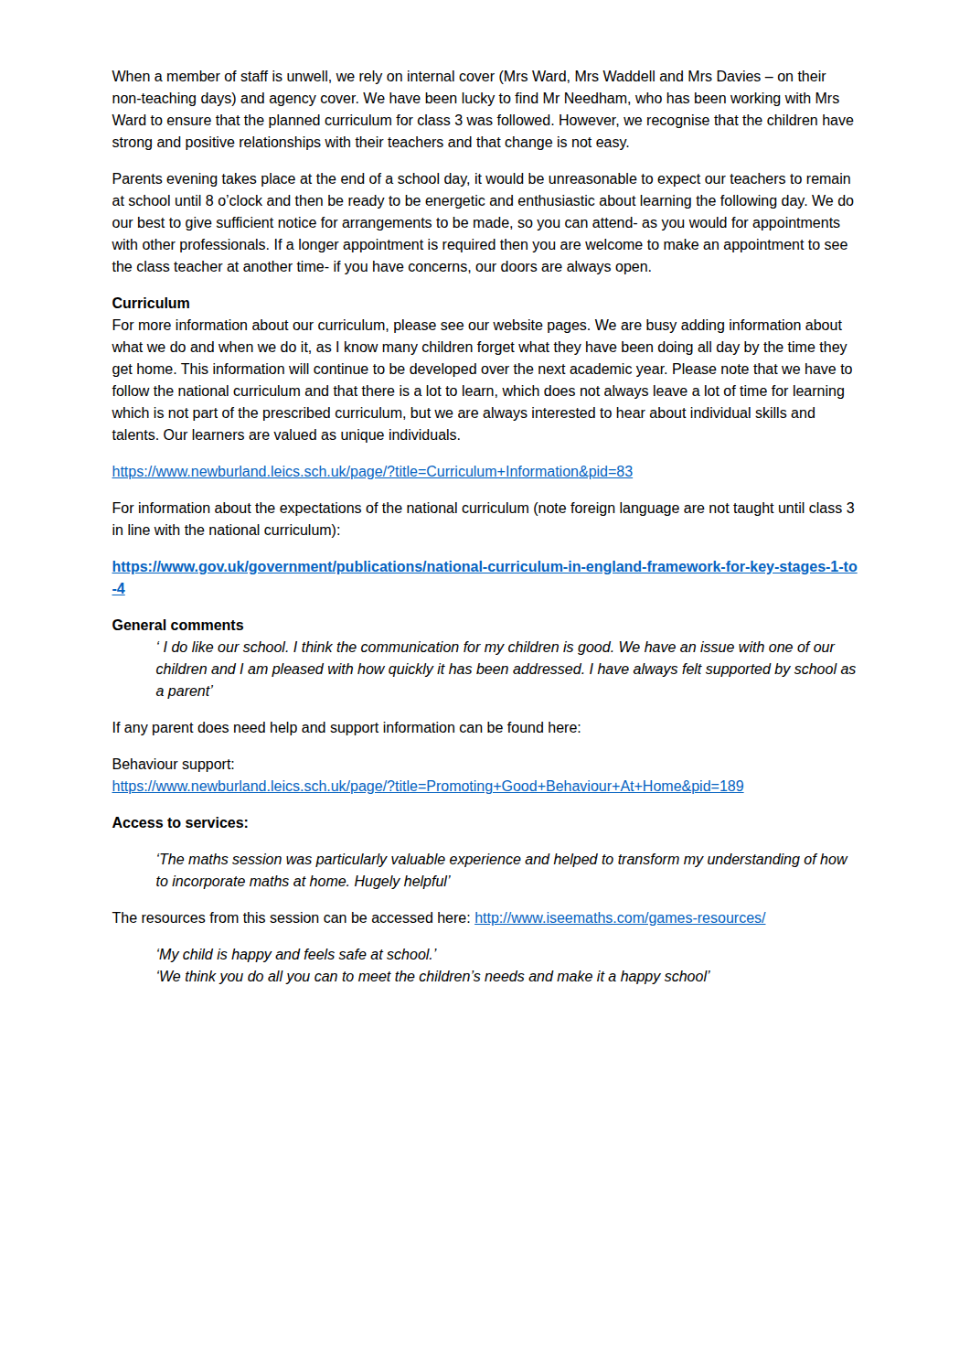When a member of staff is unwell, we rely on internal cover (Mrs Ward, Mrs Waddell and Mrs Davies – on their non-teaching days) and agency cover. We have been lucky to find Mr Needham, who has been working with Mrs Ward to ensure that the planned curriculum for class 3 was followed. However, we recognise that the children have strong and positive relationships with their teachers and that change is not easy.
Parents evening takes place at the end of a school day, it would be unreasonable to expect our teachers to remain at school until 8 o’clock and then be ready to be energetic and enthusiastic about learning the following day. We do our best to give sufficient notice for arrangements to be made, so you can attend- as you would for appointments with other professionals. If a longer appointment is required then you are welcome to make an appointment to see the class teacher at another time- if you have concerns, our doors are always open.
Curriculum
For more information about our curriculum, please see our website pages. We are busy adding information about what we do and when we do it, as I know many children forget what they have been doing all day by the time they get home. This information will continue to be developed over the next academic year. Please note that we have to follow the national curriculum and that there is a lot to learn, which does not always leave a lot of time for learning which is not part of the prescribed curriculum, but we are always interested to hear about individual skills and talents. Our learners are valued as unique individuals.
https://www.newburland.leics.sch.uk/page/?title=Curriculum+Information&pid=83
For information about the expectations of the national curriculum (note foreign language are not taught until class 3 in line with the national curriculum):
https://www.gov.uk/government/publications/national-curriculum-in-england-framework-for-key-stages-1-to-4
General comments
‘ I do like our school. I think the communication for my children is good. We have an issue with one of our children and I am pleased with how quickly it has been addressed. I have always felt supported by school as a parent’
If any parent does need help and support information can be found here:
Behaviour support:
https://www.newburland.leics.sch.uk/page/?title=Promoting+Good+Behaviour+At+Home&pid=189
Access to services:
‘The maths session was particularly valuable experience and helped to transform my understanding of how to incorporate maths at home. Hugely helpful’
The resources from this session can be accessed here: http://www.iseemaths.com/games-resources/
‘My child is happy and feels safe at school.’
‘We think you do all you can to meet the children’s needs and make it a happy school’